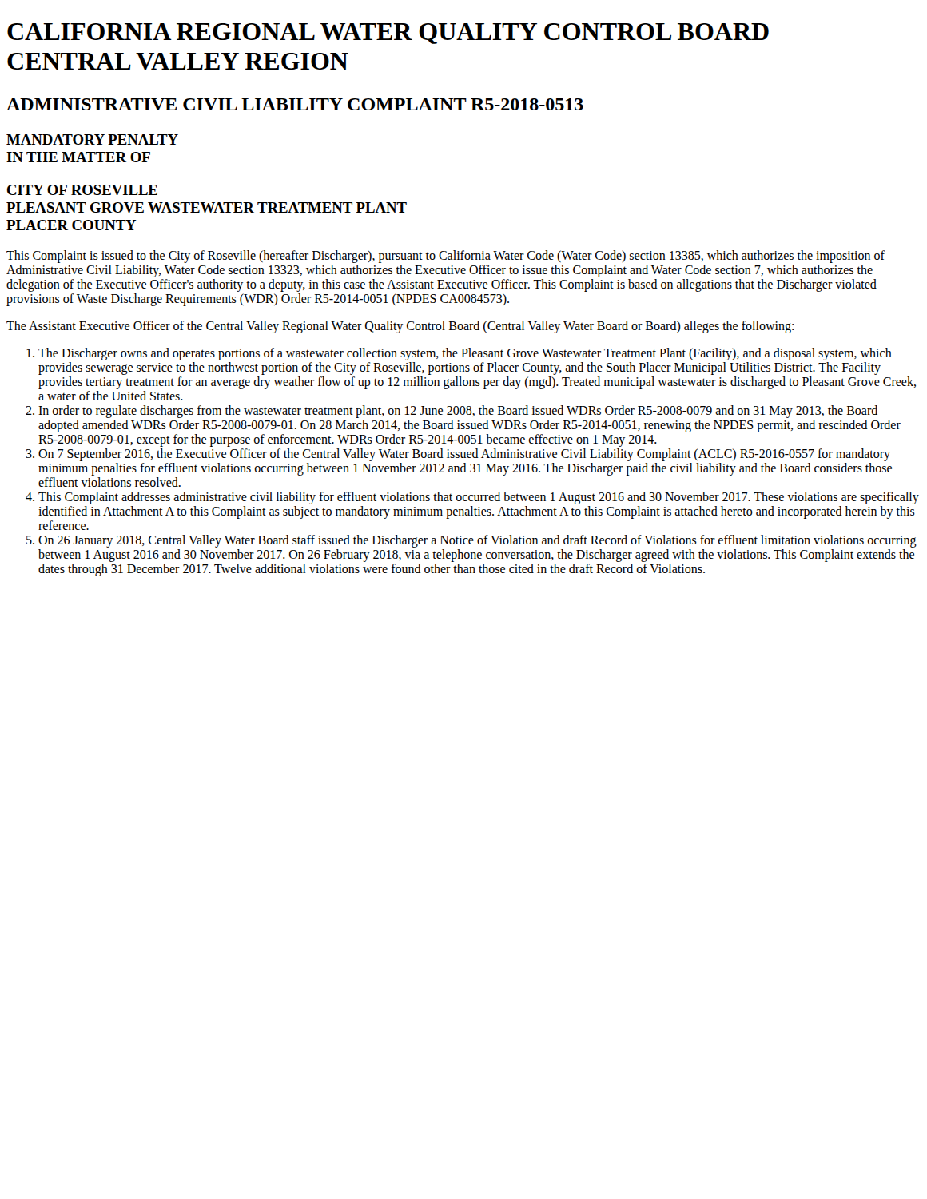CALIFORNIA REGIONAL WATER QUALITY CONTROL BOARD
CENTRAL VALLEY REGION
ADMINISTRATIVE CIVIL LIABILITY COMPLAINT R5-2018-0513
MANDATORY PENALTY
IN THE MATTER OF
CITY OF ROSEVILLE
PLEASANT GROVE WASTEWATER TREATMENT PLANT
PLACER COUNTY
This Complaint is issued to the City of Roseville (hereafter Discharger), pursuant to California Water Code (Water Code) section 13385, which authorizes the imposition of Administrative Civil Liability, Water Code section 13323, which authorizes the Executive Officer to issue this Complaint and Water Code section 7, which authorizes the delegation of the Executive Officer's authority to a deputy, in this case the Assistant Executive Officer. This Complaint is based on allegations that the Discharger violated provisions of Waste Discharge Requirements (WDR) Order R5-2014-0051 (NPDES CA0084573).
The Assistant Executive Officer of the Central Valley Regional Water Quality Control Board (Central Valley Water Board or Board) alleges the following:
The Discharger owns and operates portions of a wastewater collection system, the Pleasant Grove Wastewater Treatment Plant (Facility), and a disposal system, which provides sewerage service to the northwest portion of the City of Roseville, portions of Placer County, and the South Placer Municipal Utilities District. The Facility provides tertiary treatment for an average dry weather flow of up to 12 million gallons per day (mgd). Treated municipal wastewater is discharged to Pleasant Grove Creek, a water of the United States.
In order to regulate discharges from the wastewater treatment plant, on 12 June 2008, the Board issued WDRs Order R5-2008-0079 and on 31 May 2013, the Board adopted amended WDRs Order R5-2008-0079-01. On 28 March 2014, the Board issued WDRs Order R5-2014-0051, renewing the NPDES permit, and rescinded Order R5-2008-0079-01, except for the purpose of enforcement. WDRs Order R5-2014-0051 became effective on 1 May 2014.
On 7 September 2016, the Executive Officer of the Central Valley Water Board issued Administrative Civil Liability Complaint (ACLC) R5-2016-0557 for mandatory minimum penalties for effluent violations occurring between 1 November 2012 and 31 May 2016. The Discharger paid the civil liability and the Board considers those effluent violations resolved.
This Complaint addresses administrative civil liability for effluent violations that occurred between 1 August 2016 and 30 November 2017. These violations are specifically identified in Attachment A to this Complaint as subject to mandatory minimum penalties. Attachment A to this Complaint is attached hereto and incorporated herein by this reference.
On 26 January 2018, Central Valley Water Board staff issued the Discharger a Notice of Violation and draft Record of Violations for effluent limitation violations occurring between 1 August 2016 and 30 November 2017. On 26 February 2018, via a telephone conversation, the Discharger agreed with the violations. This Complaint extends the dates through 31 December 2017. Twelve additional violations were found other than those cited in the draft Record of Violations.